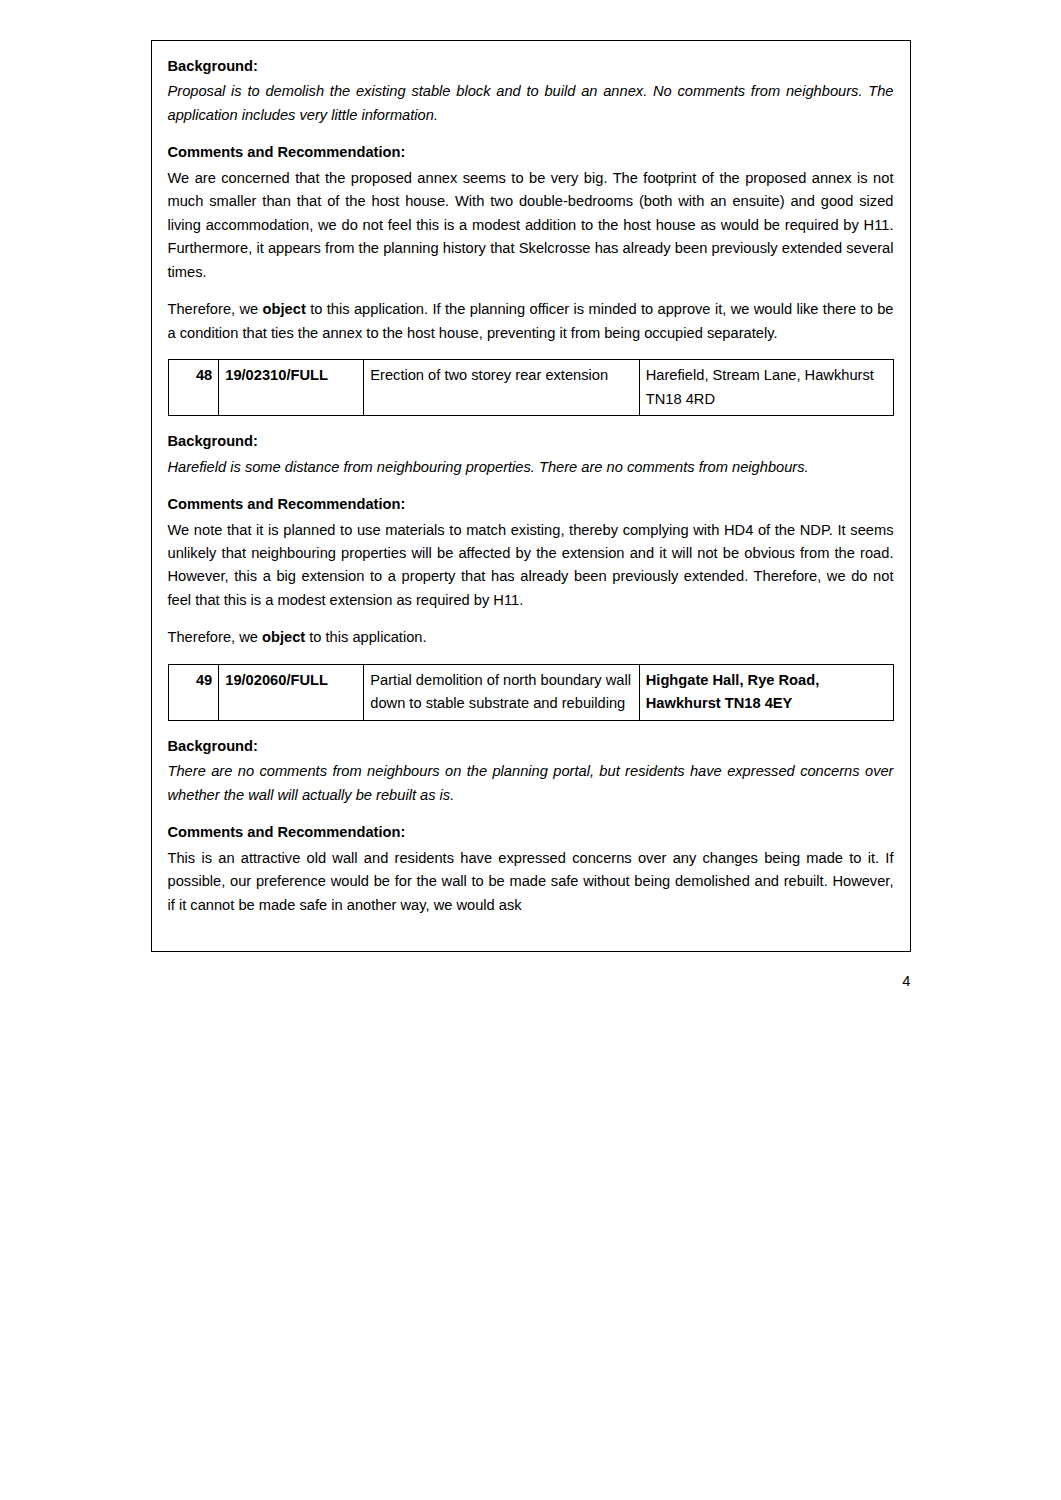Background:
Proposal is to demolish the existing stable block and to build an annex. No comments from neighbours. The application includes very little information.
Comments and Recommendation:
We are concerned that the proposed annex seems to be very big. The footprint of the proposed annex is not much smaller than that of the host house. With two double-bedrooms (both with an ensuite) and good sized living accommodation, we do not feel this is a modest addition to the host house as would be required by H11. Furthermore, it appears from the planning history that Skelcrosse has already been previously extended several times.
Therefore, we object to this application. If the planning officer is minded to approve it, we would like there to be a condition that ties the annex to the host house, preventing it from being occupied separately.
| 48 | 19/02310/FULL | Erection of two storey rear extension | Harefield, Stream Lane, Hawkhurst TN18 4RD |
Background:
Harefield is some distance from neighbouring properties. There are no comments from neighbours.
Comments and Recommendation:
We note that it is planned to use materials to match existing, thereby complying with HD4 of the NDP. It seems unlikely that neighbouring properties will be affected by the extension and it will not be obvious from the road. However, this a big extension to a property that has already been previously extended. Therefore, we do not feel that this is a modest extension as required by H11.
Therefore, we object to this application.
| 49 | 19/02060/FULL | Partial demolition of north boundary wall down to stable substrate and rebuilding | Highgate Hall, Rye Road, Hawkhurst TN18 4EY |
Background:
There are no comments from neighbours on the planning portal, but residents have expressed concerns over whether the wall will actually be rebuilt as is.
Comments and Recommendation:
This is an attractive old wall and residents have expressed concerns over any changes being made to it. If possible, our preference would be for the wall to be made safe without being demolished and rebuilt. However, if it cannot be made safe in another way, we would ask
4